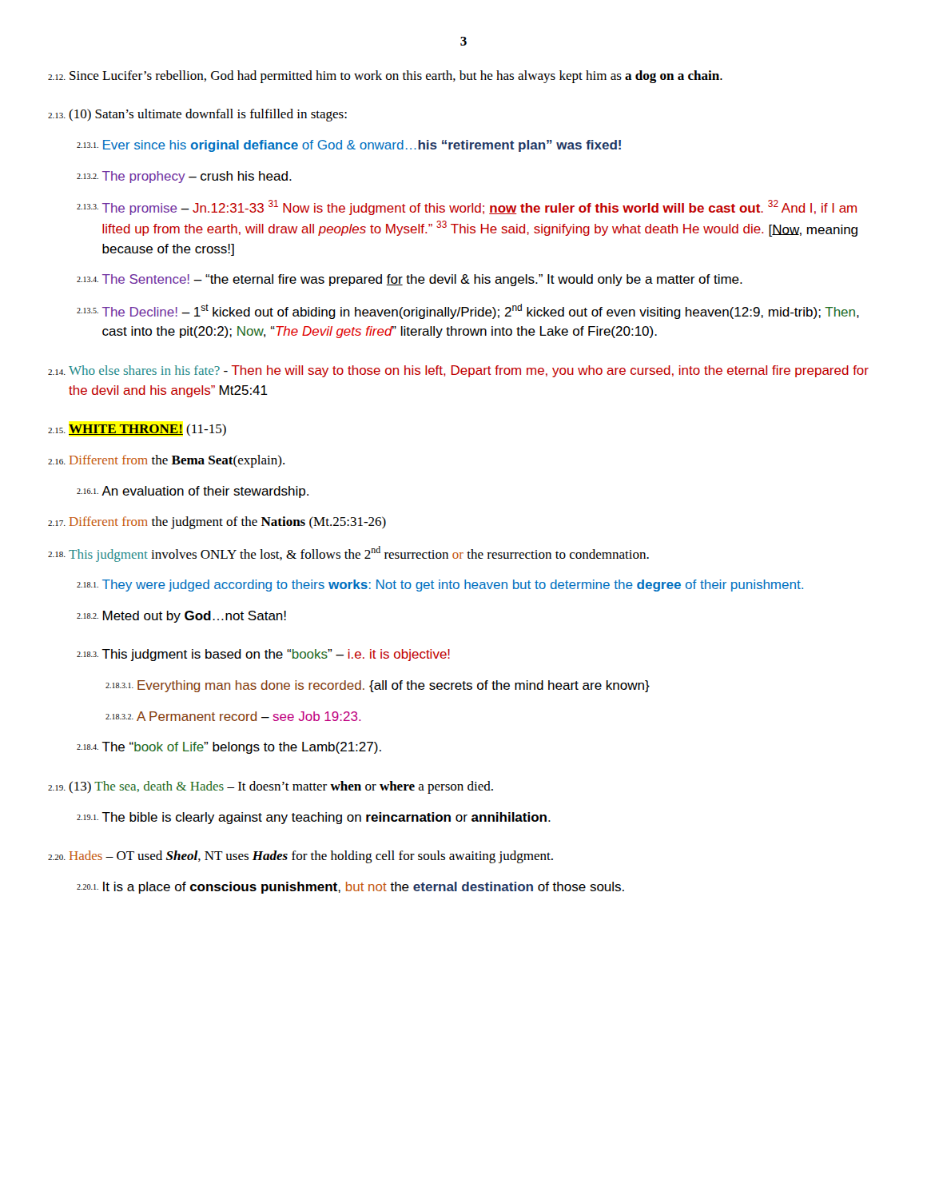3
2.12.
Since Lucifer’s rebellion, God had permitted him to work on this earth, but he has always kept him as a dog on a chain.
2.13.
(10) Satan’s ultimate downfall is fulfilled in stages:
2.13.1.
Ever since his original defiance of God & onward…his “retirement plan” was fixed!
2.13.2.
The prophecy – crush his head.
2.13.3.
The promise – Jn.12:31-33 31 Now is the judgment of this world; now the ruler of this world will be cast out. 32 And I, if I am lifted up from the earth, will draw all peoples to Myself.” 33 This He said, signifying by what death He would die. [Now, meaning because of the cross!]
2.13.4.
The Sentence! – “the eternal fire was prepared for the devil & his angels.” It would only be a matter of time.
2.13.5.
The Decline! – 1st kicked out of abiding in heaven(originally/Pride); 2nd kicked out of even visiting heaven(12:9, mid-trib); Then, cast into the pit(20:2); Now, “The Devil gets fired” literally thrown into the Lake of Fire(20:10).
2.14.
Who else shares in his fate? - Then he will say to those on his left, Depart from me, you who are cursed, into the eternal fire prepared for the devil and his angels” Mt25:41
2.15.
WHITE THRONE! (11-15)
2.16.
Different from the Bema Seat(explain).
2.16.1.
An evaluation of their stewardship.
2.17.
Different from the judgment of the Nations (Mt.25:31-26)
2.18.
This judgment involves ONLY the lost, & follows the 2nd resurrection or the resurrection to condemnation.
2.18.1.
They were judged according to theirs works: Not to get into heaven but to determine the degree of their punishment.
2.18.2.
Meted out by God…not Satan!
2.18.3.
This judgment is based on the “books” – i.e. it is objective!
2.18.3.1.
Everything man has done is recorded. {all of the secrets of the mind heart are known}
2.18.3.2.
A Permanent record – see Job 19:23.
2.18.4.
The “book of Life” belongs to the Lamb(21:27).
2.19.
(13) The sea, death & Hades – It doesn’t matter when or where a person died.
2.19.1.
The bible is clearly against any teaching on reincarnation or annihilation.
2.20.
Hades – OT used Sheol, NT uses Hades for the holding cell for souls awaiting judgment.
2.20.1.
It is a place of conscious punishment, but not the eternal destination of those souls.